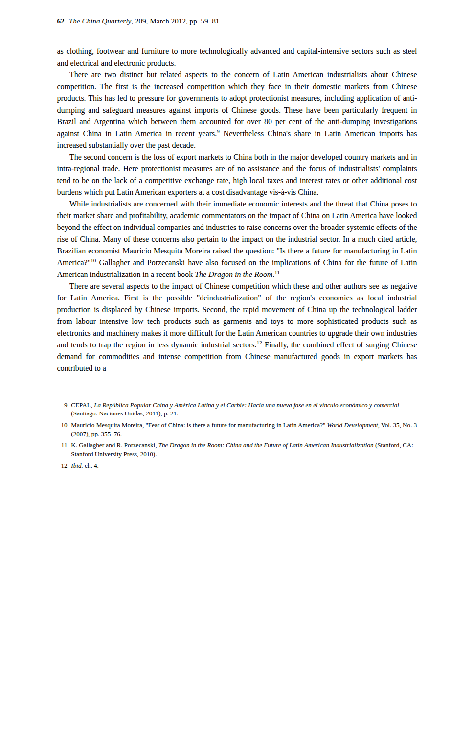62 The China Quarterly, 209, March 2012, pp. 59–81
as clothing, footwear and furniture to more technologically advanced and capital-intensive sectors such as steel and electrical and electronic products.
There are two distinct but related aspects to the concern of Latin American industrialists about Chinese competition. The first is the increased competition which they face in their domestic markets from Chinese products. This has led to pressure for governments to adopt protectionist measures, including application of anti-dumping and safeguard measures against imports of Chinese goods. These have been particularly frequent in Brazil and Argentina which between them accounted for over 80 per cent of the anti-dumping investigations against China in Latin America in recent years.9 Nevertheless China's share in Latin American imports has increased substantially over the past decade.
The second concern is the loss of export markets to China both in the major developed country markets and in intra-regional trade. Here protectionist measures are of no assistance and the focus of industrialists' complaints tend to be on the lack of a competitive exchange rate, high local taxes and interest rates or other additional cost burdens which put Latin American exporters at a cost disadvantage vis-à-vis China.
While industrialists are concerned with their immediate economic interests and the threat that China poses to their market share and profitability, academic commentators on the impact of China on Latin America have looked beyond the effect on individual companies and industries to raise concerns over the broader systemic effects of the rise of China. Many of these concerns also pertain to the impact on the industrial sector. In a much cited article, Brazilian economist Mauricio Mesquita Moreira raised the question: "Is there a future for manufacturing in Latin America?"10 Gallagher and Porzecanski have also focused on the implications of China for the future of Latin American industrialization in a recent book The Dragon in the Room.11
There are several aspects to the impact of Chinese competition which these and other authors see as negative for Latin America. First is the possible "deindustrialization" of the region's economies as local industrial production is displaced by Chinese imports. Second, the rapid movement of China up the technological ladder from labour intensive low tech products such as garments and toys to more sophisticated products such as electronics and machinery makes it more difficult for the Latin American countries to upgrade their own industries and tends to trap the region in less dynamic industrial sectors.12 Finally, the combined effect of surging Chinese demand for commodities and intense competition from Chinese manufactured goods in export markets has contributed to a
9 CEPAL, La República Popular China y América Latina y el Carbie: Hacia una nueva fase en el vínculo económico y comercial (Santiago: Naciones Unidas, 2011), p. 21.
10 Mauricio Mesquita Moreira, "Fear of China: is there a future for manufacturing in Latin America?" World Development, Vol. 35, No. 3 (2007), pp. 355–76.
11 K. Gallagher and R. Porzecanski, The Dragon in the Room: China and the Future of Latin American Industrialization (Stanford, CA: Stanford University Press, 2010).
12 Ibid. ch. 4.